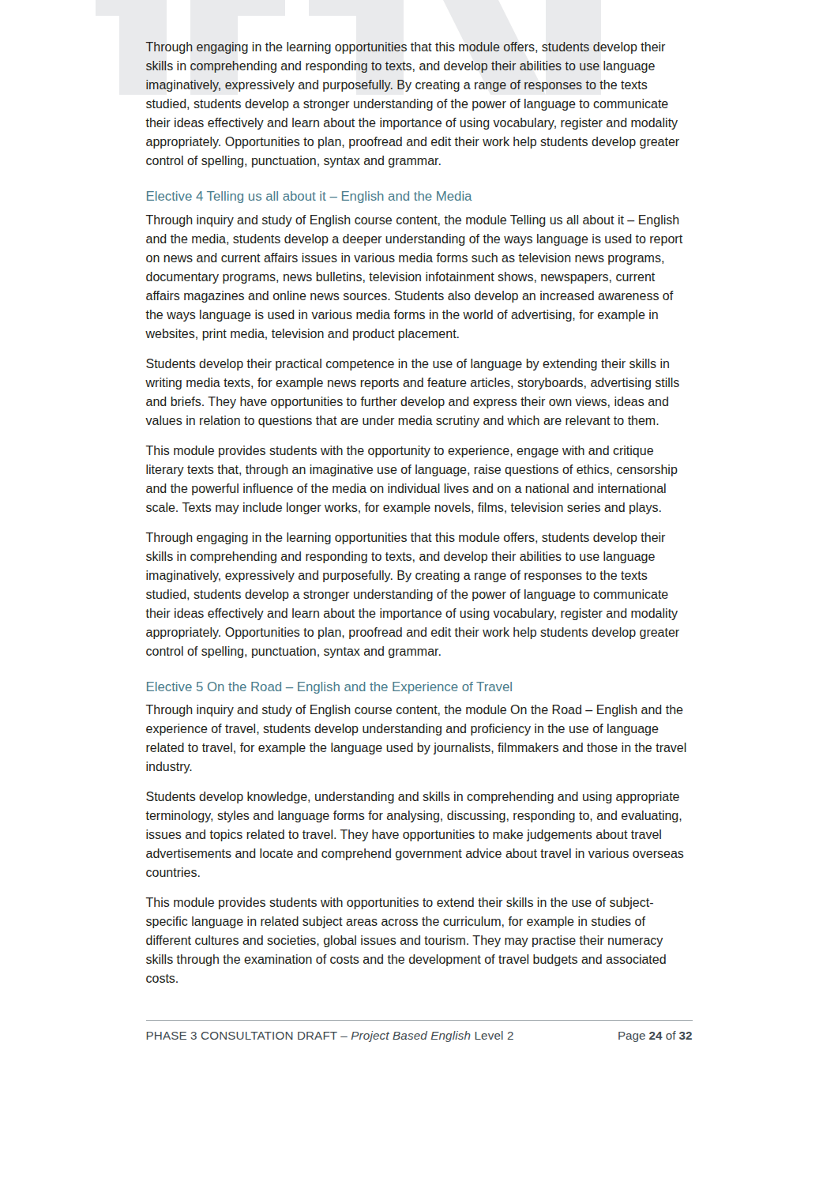Through engaging in the learning opportunities that this module offers, students develop their skills in comprehending and responding to texts, and develop their abilities to use language imaginatively, expressively and purposefully. By creating a range of responses to the texts studied, students develop a stronger understanding of the power of language to communicate their ideas effectively and learn about the importance of using vocabulary, register and modality appropriately. Opportunities to plan, proofread and edit their work help students develop greater control of spelling, punctuation, syntax and grammar.
Elective 4 Telling us all about it – English and the Media
Through inquiry and study of English course content, the module Telling us all about it – English and the media, students develop a deeper understanding of the ways language is used to report on news and current affairs issues in various media forms such as television news programs, documentary programs, news bulletins, television infotainment shows, newspapers, current affairs magazines and online news sources. Students also develop an increased awareness of the ways language is used in various media forms in the world of advertising, for example in websites, print media, television and product placement.
Students develop their practical competence in the use of language by extending their skills in writing media texts, for example news reports and feature articles, storyboards, advertising stills and briefs. They have opportunities to further develop and express their own views, ideas and values in relation to questions that are under media scrutiny and which are relevant to them.
This module provides students with the opportunity to experience, engage with and critique literary texts that, through an imaginative use of language, raise questions of ethics, censorship and the powerful influence of the media on individual lives and on a national and international scale. Texts may include longer works, for example novels, films, television series and plays.
Through engaging in the learning opportunities that this module offers, students develop their skills in comprehending and responding to texts, and develop their abilities to use language imaginatively, expressively and purposefully. By creating a range of responses to the texts studied, students develop a stronger understanding of the power of language to communicate their ideas effectively and learn about the importance of using vocabulary, register and modality appropriately. Opportunities to plan, proofread and edit their work help students develop greater control of spelling, punctuation, syntax and grammar.
Elective 5 On the Road – English and the Experience of Travel
Through inquiry and study of English course content, the module On the Road – English and the experience of travel, students develop understanding and proficiency in the use of language related to travel, for example the language used by journalists, filmmakers and those in the travel industry.
Students develop knowledge, understanding and skills in comprehending and using appropriate terminology, styles and language forms for analysing, discussing, responding to, and evaluating, issues and topics related to travel. They have opportunities to make judgements about travel advertisements and locate and comprehend government advice about travel in various overseas countries.
This module provides students with opportunities to extend their skills in the use of subject-specific language in related subject areas across the curriculum, for example in studies of different cultures and societies, global issues and tourism. They may practise their numeracy skills through the examination of costs and the development of travel budgets and associated costs.
PHASE 3 CONSULTATION DRAFT – Project Based English Level 2
Page 24 of 32